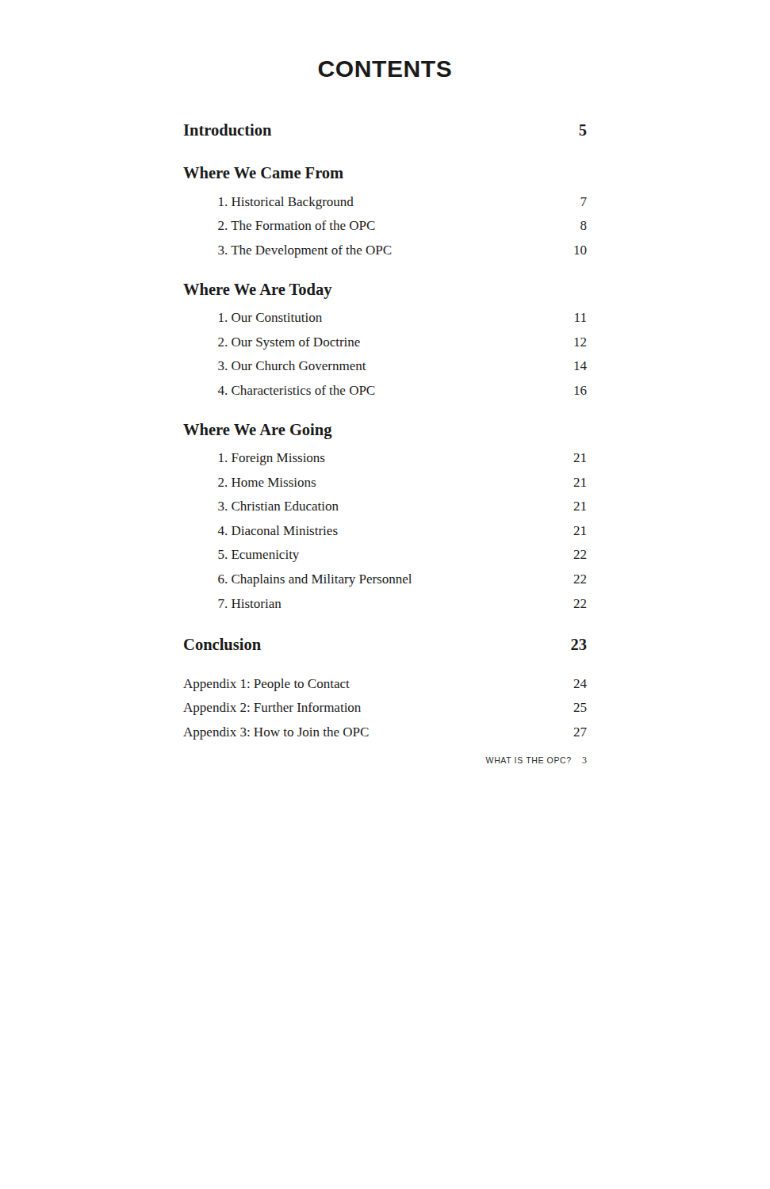Contents
| Introduction | 5 |
| Where We Came From | |
| 1. Historical Background | 7 |
| 2. The Formation of the OPC | 8 |
| 3. The Development of the OPC | 10 |
| Where We Are Today | |
| 1. Our Constitution | 11 |
| 2. Our System of Doctrine | 12 |
| 3. Our Church Government | 14 |
| 4. Characteristics of the OPC | 16 |
| Where We Are Going | |
| 1. Foreign Missions | 21 |
| 2. Home Missions | 21 |
| 3. Christian Education | 21 |
| 4. Diaconal Ministries | 21 |
| 5. Ecumenicity | 22 |
| 6. Chaplains and Military Personnel | 22 |
| 7. Historian | 22 |
| Conclusion | 23 |
| Appendix 1: People to Contact | 24 |
| Appendix 2: Further Information | 25 |
| Appendix 3: How to Join the OPC | 27 |
What is the OPC?3